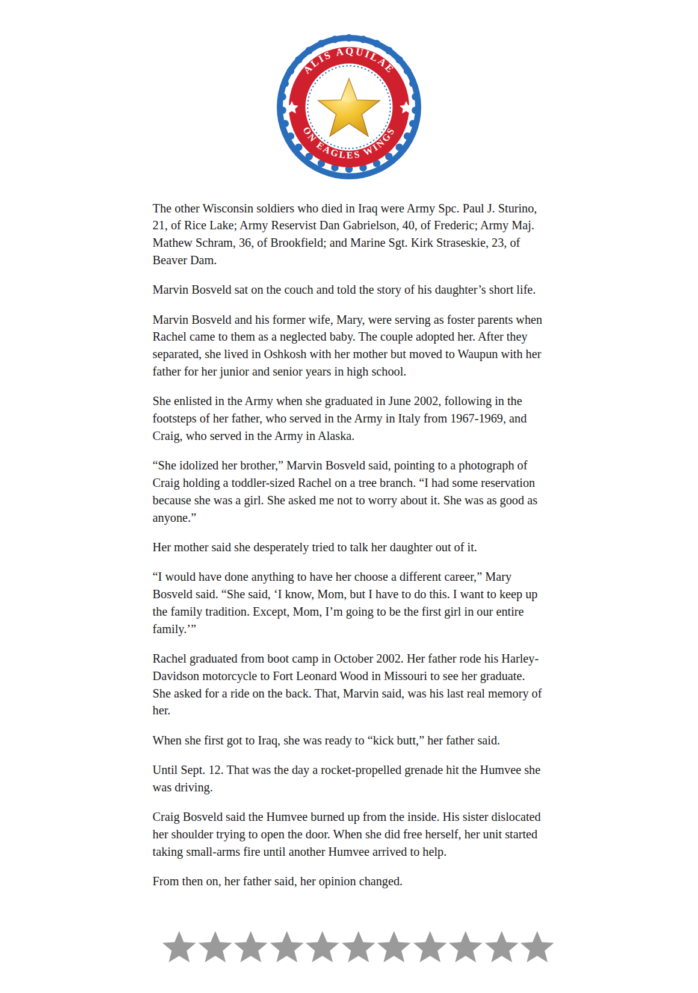ALIS AQUILAE ON EAGLES WINGS
The other Wisconsin soldiers who died in Iraq were Army Spc. Paul J. Sturino, 21, of Rice Lake; Army Reservist Dan Gabrielson, 40, of Frederic; Army Maj. Mathew Schram, 36, of Brookfield; and Marine Sgt. Kirk Straseskie, 23, of Beaver Dam.
Marvin Bosveld sat on the couch and told the story of his daughter’s short life.
Marvin Bosveld and his former wife, Mary, were serving as foster parents when Rachel came to them as a neglected baby. The couple adopted her. After they separated, she lived in Oshkosh with her mother but moved to Waupun with her father for her junior and senior years in high school.
She enlisted in the Army when she graduated in June 2002, following in the footsteps of her father, who served in the Army in Italy from 1967-1969, and Craig, who served in the Army in Alaska.
“She idolized her brother,” Marvin Bosveld said, pointing to a photograph of Craig holding a toddler-sized Rachel on a tree branch. “I had some reservation because she was a girl. She asked me not to worry about it. She was as good as anyone.”
Her mother said she desperately tried to talk her daughter out of it.
“I would have done anything to have her choose a different career,” Mary Bosveld said. “She said, ‘I know, Mom, but I have to do this. I want to keep up the family tradition. Except, Mom, I’m going to be the first girl in our entire family.’”
Rachel graduated from boot camp in October 2002. Her father rode his Harley-Davidson motorcycle to Fort Leonard Wood in Missouri to see her graduate. She asked for a ride on the back. That, Marvin said, was his last real memory of her.
When she first got to Iraq, she was ready to “kick butt,” her father said.
Until Sept. 12. That was the day a rocket-propelled grenade hit the Humvee she was driving.
Craig Bosveld said the Humvee burned up from the inside. His sister dislocated her shoulder trying to open the door. When she did free herself, her unit started taking small-arms fire until another Humvee arrived to help.
From then on, her father said, her opinion changed.